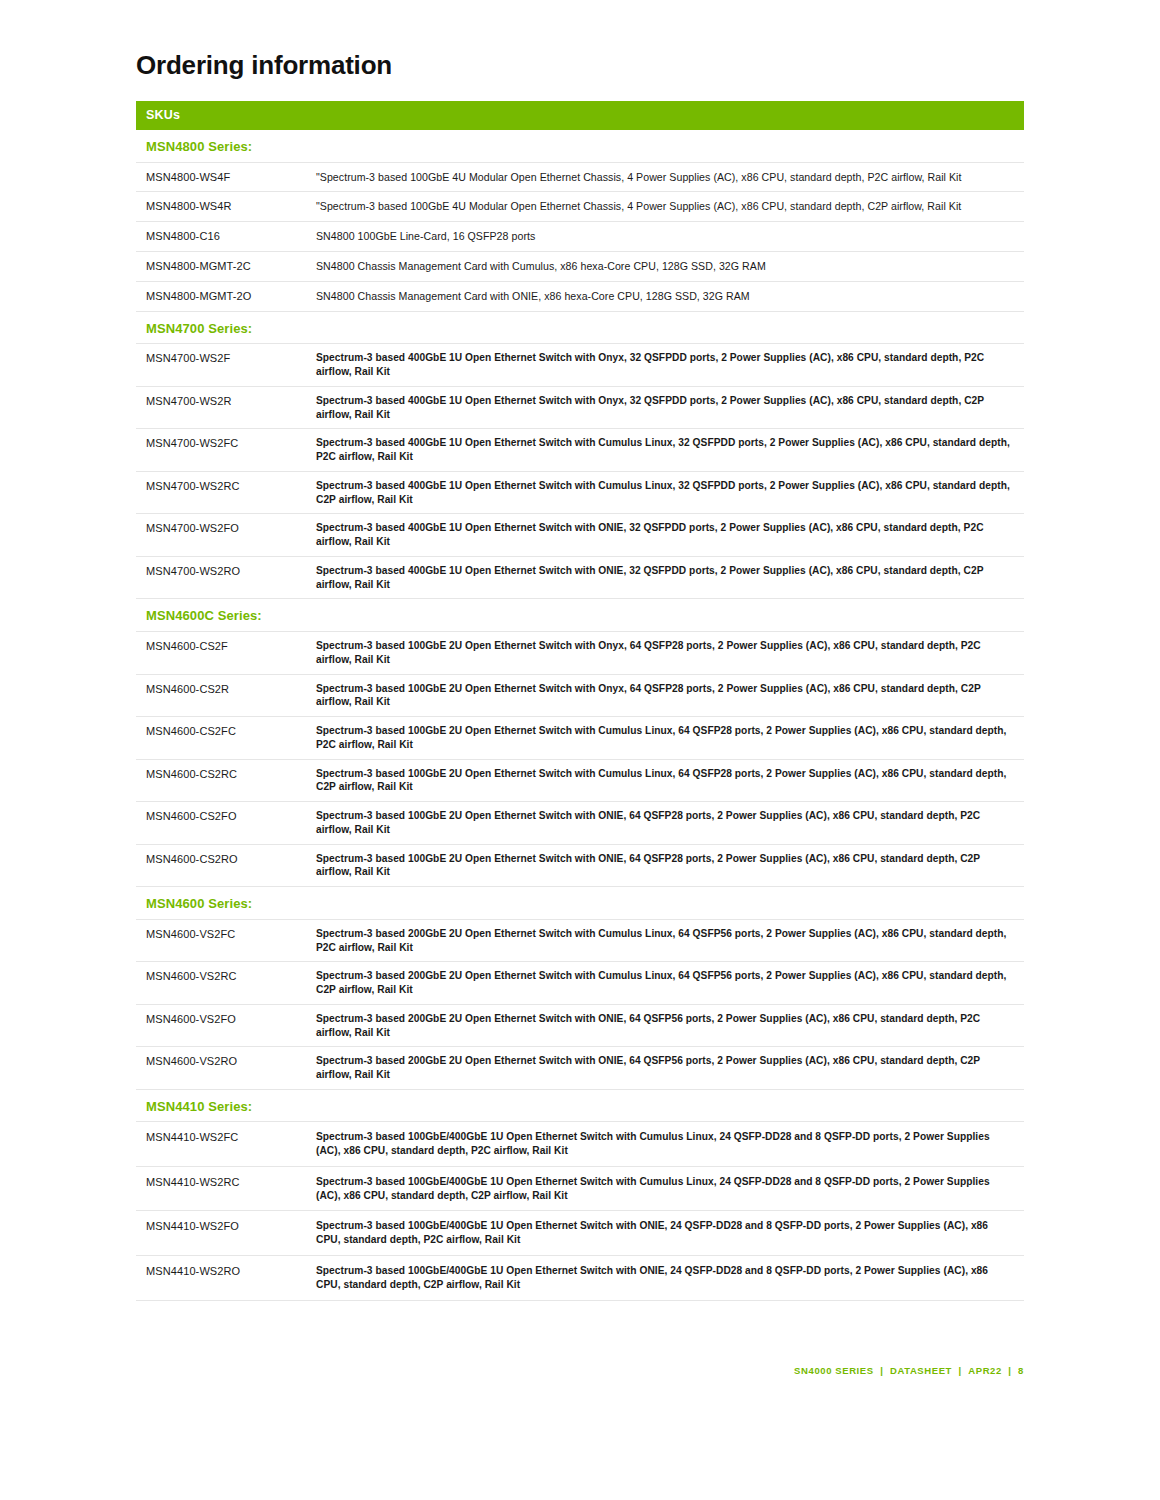Ordering information
| SKUs |
| --- |
| MSN4800 Series: |
| MSN4800-WS4F | "Spectrum-3 based 100GbE 4U Modular Open Ethernet Chassis, 4 Power Supplies (AC), x86 CPU, standard depth, P2C airflow, Rail Kit |
| MSN4800-WS4R | "Spectrum-3 based 100GbE 4U Modular Open Ethernet Chassis, 4 Power Supplies (AC), x86 CPU, standard depth, C2P airflow, Rail Kit |
| MSN4800-C16 | SN4800 100GbE Line-Card, 16 QSFP28 ports |
| MSN4800-MGMT-2C | SN4800 Chassis Management Card with Cumulus, x86 hexa-Core CPU, 128G SSD, 32G RAM |
| MSN4800-MGMT-2O | SN4800 Chassis Management Card with ONIE, x86 hexa-Core CPU, 128G SSD, 32G RAM |
| MSN4700 Series: |
| MSN4700-WS2F | Spectrum-3 based 400GbE 1U Open Ethernet Switch with Onyx, 32 QSFPDD ports, 2 Power Supplies (AC), x86 CPU, standard depth, P2C airflow, Rail Kit |
| MSN4700-WS2R | Spectrum-3 based 400GbE 1U Open Ethernet Switch with Onyx, 32 QSFPDD ports, 2 Power Supplies (AC), x86 CPU, standard depth, C2P airflow, Rail Kit |
| MSN4700-WS2FC | Spectrum-3 based 400GbE 1U Open Ethernet Switch with Cumulus Linux, 32 QSFPDD ports, 2 Power Supplies (AC), x86 CPU, standard depth, P2C airflow, Rail Kit |
| MSN4700-WS2RC | Spectrum-3 based 400GbE 1U Open Ethernet Switch with Cumulus Linux, 32 QSFPDD ports, 2 Power Supplies (AC), x86 CPU, standard depth, C2P airflow, Rail Kit |
| MSN4700-WS2FO | Spectrum-3 based 400GbE 1U Open Ethernet Switch with ONIE, 32 QSFPDD ports, 2 Power Supplies (AC), x86 CPU, standard depth, P2C airflow, Rail Kit |
| MSN4700-WS2RO | Spectrum-3 based 400GbE 1U Open Ethernet Switch with ONIE, 32 QSFPDD ports, 2 Power Supplies (AC), x86 CPU, standard depth, C2P airflow, Rail Kit |
| MSN4600C Series: |
| MSN4600-CS2F | Spectrum-3 based 100GbE 2U Open Ethernet Switch with Onyx, 64 QSFP28 ports, 2 Power Supplies (AC), x86 CPU, standard depth, P2C airflow, Rail Kit |
| MSN4600-CS2R | Spectrum-3 based 100GbE 2U Open Ethernet Switch with Onyx, 64 QSFP28 ports, 2 Power Supplies (AC), x86 CPU, standard depth, C2P airflow, Rail Kit |
| MSN4600-CS2FC | Spectrum-3 based 100GbE 2U Open Ethernet Switch with Cumulus Linux, 64 QSFP28 ports, 2 Power Supplies (AC), x86 CPU, standard depth, P2C airflow, Rail Kit |
| MSN4600-CS2RC | Spectrum-3 based 100GbE 2U Open Ethernet Switch with Cumulus Linux, 64 QSFP28 ports, 2 Power Supplies (AC), x86 CPU, standard depth, C2P airflow, Rail Kit |
| MSN4600-CS2FO | Spectrum-3 based 100GbE 2U Open Ethernet Switch with ONIE, 64 QSFP28 ports, 2 Power Supplies (AC), x86 CPU, standard depth, P2C airflow, Rail Kit |
| MSN4600-CS2RO | Spectrum-3 based 100GbE 2U Open Ethernet Switch with ONIE, 64 QSFP28 ports, 2 Power Supplies (AC), x86 CPU, standard depth, C2P airflow, Rail Kit |
| MSN4600 Series: |
| MSN4600-VS2FC | Spectrum-3 based 200GbE 2U Open Ethernet Switch with Cumulus Linux, 64 QSFP56 ports, 2 Power Supplies (AC), x86 CPU, standard depth, P2C airflow, Rail Kit |
| MSN4600-VS2RC | Spectrum-3 based 200GbE 2U Open Ethernet Switch with Cumulus Linux, 64 QSFP56 ports, 2 Power Supplies (AC), x86 CPU, standard depth, C2P airflow, Rail Kit |
| MSN4600-VS2FO | Spectrum-3 based 200GbE 2U Open Ethernet Switch with ONIE, 64 QSFP56 ports, 2 Power Supplies (AC), x86 CPU, standard depth, P2C airflow, Rail Kit |
| MSN4600-VS2RO | Spectrum-3 based 200GbE 2U Open Ethernet Switch with ONIE, 64 QSFP56 ports, 2 Power Supplies (AC), x86 CPU, standard depth, C2P airflow, Rail Kit |
| MSN4410 Series: |
| MSN4410-WS2FC | Spectrum-3 based 100GbE/400GbE 1U Open Ethernet Switch with Cumulus Linux, 24 QSFP-DD28 and 8 QSFP-DD ports, 2 Power Supplies (AC), x86 CPU, standard depth, P2C airflow, Rail Kit |
| MSN4410-WS2RC | Spectrum-3 based 100GbE/400GbE 1U Open Ethernet Switch with Cumulus Linux, 24 QSFP-DD28 and 8 QSFP-DD ports, 2 Power Supplies (AC), x86 CPU, standard depth, C2P airflow, Rail Kit |
| MSN4410-WS2FO | Spectrum-3 based 100GbE/400GbE 1U Open Ethernet Switch with ONIE, 24 QSFP-DD28 and 8 QSFP-DD ports, 2 Power Supplies (AC), x86 CPU, standard depth, P2C airflow, Rail Kit |
| MSN4410-WS2RO | Spectrum-3 based 100GbE/400GbE 1U Open Ethernet Switch with ONIE, 24 QSFP-DD28 and 8 QSFP-DD ports, 2 Power Supplies (AC), x86 CPU, standard depth, C2P airflow, Rail Kit |
SN4000 SERIES | DATASHEET | APR22 | 8